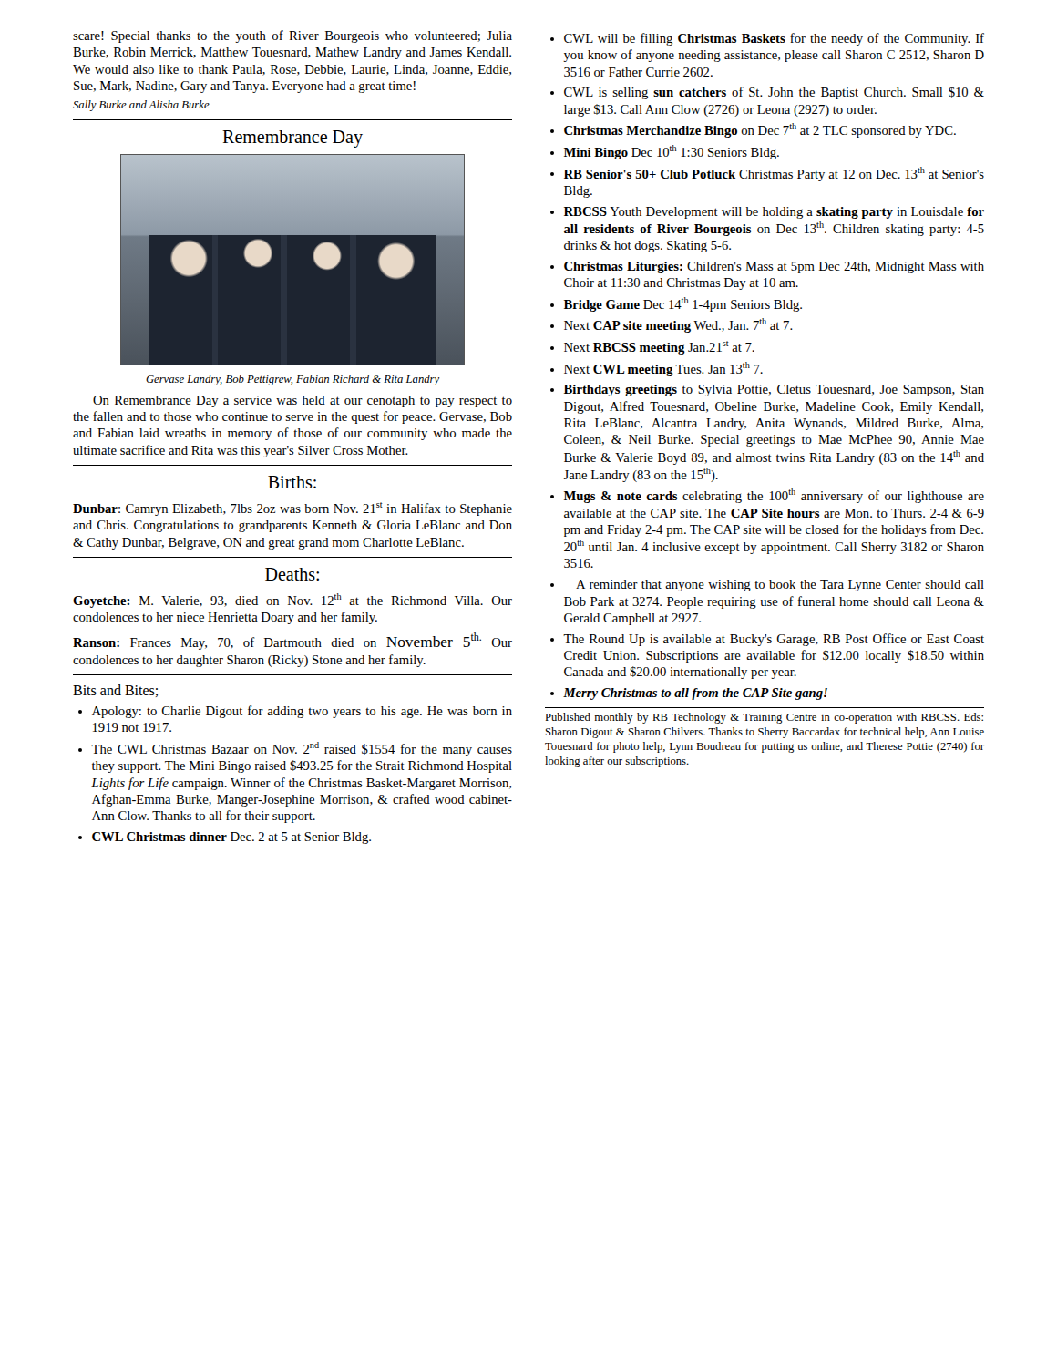scare! Special thanks to the youth of River Bourgeois who volunteered; Julia Burke, Robin Merrick, Matthew Touesnard, Mathew Landry and James Kendall. We would also like to thank Paula, Rose, Debbie, Laurie, Linda, Joanne, Eddie, Sue, Mark, Nadine, Gary and Tanya. Everyone had a great time!
Sally Burke and Alisha Burke
Remembrance Day
Gervase Landry, Bob Pettigrew, Fabian Richard & Rita Landry
On Remembrance Day a service was held at our cenotaph to pay respect to the fallen and to those who continue to serve in the quest for peace. Gervase, Bob and Fabian laid wreaths in memory of those of our community who made the ultimate sacrifice and Rita was this year's Silver Cross Mother.
Births:
Dunbar: Camryn Elizabeth, 7lbs 2oz was born Nov. 21st in Halifax to Stephanie and Chris. Congratulations to grandparents Kenneth & Gloria LeBlanc and Don & Cathy Dunbar, Belgrave, ON and great grand mom Charlotte LeBlanc.
Deaths:
Goyetche: M. Valerie, 93, died on Nov. 12th at the Richmond Villa. Our condolences to her niece Henrietta Doary and her family.
Ranson: Frances May, 70, of Dartmouth died on November 5th. Our condolences to her daughter Sharon (Ricky) Stone and her family.
Bits and Bites;
Apology: to Charlie Digout for adding two years to his age. He was born in 1919 not 1917.
The CWL Christmas Bazaar on Nov. 2nd raised $1554 for the many causes they support. The Mini Bingo raised $493.25 for the Strait Richmond Hospital Lights for Life campaign. Winner of the Christmas Basket-Margaret Morrison, Afghan-Emma Burke, Manger-Josephine Morrison, & crafted wood cabinet-Ann Clow. Thanks to all for their support.
CWL Christmas dinner Dec. 2 at 5 at Senior Bldg.
CWL will be filling Christmas Baskets for the needy of the Community. If you know of anyone needing assistance, please call Sharon C 2512, Sharon D 3516 or Father Currie 2602.
CWL is selling sun catchers of St. John the Baptist Church. Small $10 & large $13. Call Ann Clow (2726) or Leona (2927) to order.
Christmas Merchandize Bingo on Dec 7th at 2 TLC sponsored by YDC.
Mini Bingo Dec 10th 1:30 Seniors Bldg.
RB Senior's 50+ Club Potluck Christmas Party at 12 on Dec. 13th at Senior's Bldg.
RBCSS Youth Development will be holding a skating party in Louisdale for all residents of River Bourgeois on Dec 13th. Children skating party: 4-5 drinks & hot dogs. Skating 5-6.
Christmas Liturgies: Children's Mass at 5pm Dec 24th, Midnight Mass with Choir at 11:30 and Christmas Day at 10 am.
Bridge Game Dec 14th 1-4pm Seniors Bldg.
Next CAP site meeting Wed., Jan. 7th at 7.
Next RBCSS meeting Jan.21st at 7.
Next CWL meeting Tues. Jan 13th 7.
Birthdays greetings to Sylvia Pottie, Cletus Touesnard, Joe Sampson, Stan Digout, Alfred Touesnard, Obeline Burke, Madeline Cook, Emily Kendall, Rita LeBlanc, Alcantra Landry, Anita Wynands, Mildred Burke, Alma, Coleen, & Neil Burke. Special greetings to Mae McPhee 90, Annie Mae Burke & Valerie Boyd 89, and almost twins Rita Landry (83 on the 14th and Jane Landry (83 on the 15th).
Mugs & note cards celebrating the 100th anniversary of our lighthouse are available at the CAP site. The CAP Site hours are Mon. to Thurs. 2-4 & 6-9 pm and Friday 2-4 pm. The CAP site will be closed for the holidays from Dec. 20th until Jan. 4 inclusive except by appointment. Call Sherry 3182 or Sharon 3516.
A reminder that anyone wishing to book the Tara Lynne Center should call Bob Park at 3274. People requiring use of funeral home should call Leona & Gerald Campbell at 2927.
The Round Up is available at Bucky's Garage, RB Post Office or East Coast Credit Union. Subscriptions are available for $12.00 locally $18.50 within Canada and $20.00 internationally per year.
Merry Christmas to all from the CAP Site gang!
Published monthly by RB Technology & Training Centre in co-operation with RBCSS. Eds: Sharon Digout & Sharon Chilvers. Thanks to Sherry Baccardax for technical help, Ann Louise Touesnard for photo help, Lynn Boudreau for putting us online, and Therese Pottie (2740) for looking after our subscriptions.